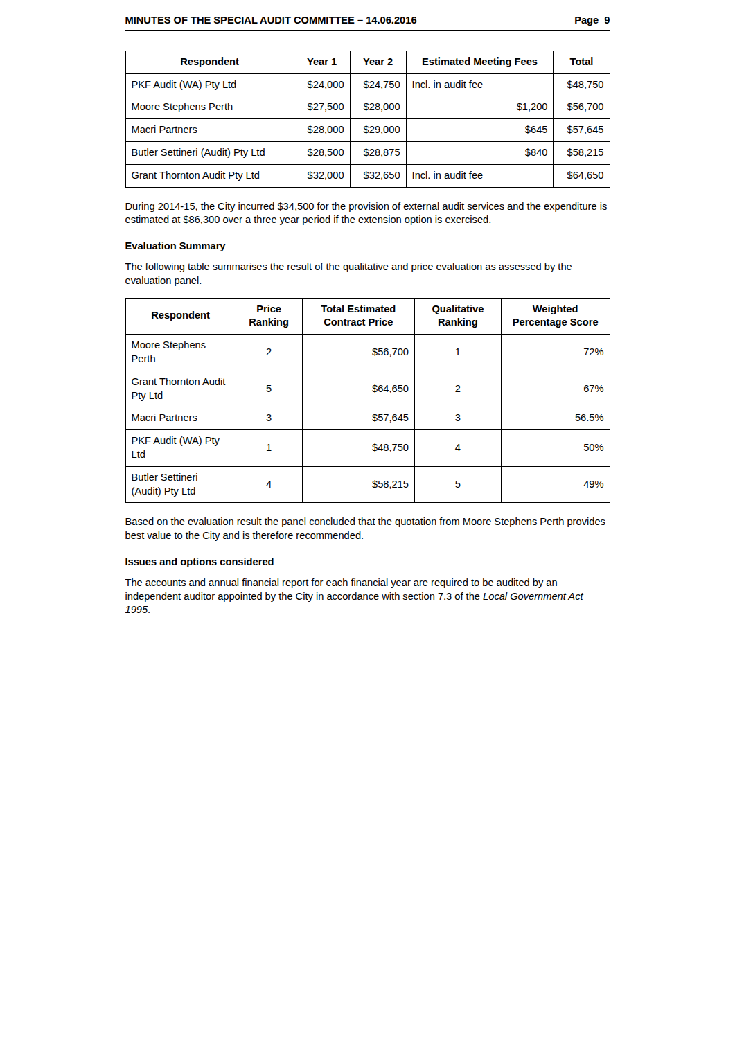MINUTES OF THE SPECIAL AUDIT COMMITTEE – 14.06.2016
Page 9
| Respondent | Year 1 | Year 2 | Estimated Meeting Fees | Total |
| --- | --- | --- | --- | --- |
| PKF Audit (WA) Pty Ltd | $24,000 | $24,750 | Incl. in audit fee | $48,750 |
| Moore Stephens Perth | $27,500 | $28,000 | $1,200 | $56,700 |
| Macri Partners | $28,000 | $29,000 | $645 | $57,645 |
| Butler Settineri (Audit) Pty Ltd | $28,500 | $28,875 | $840 | $58,215 |
| Grant Thornton Audit Pty Ltd | $32,000 | $32,650 | Incl. in audit fee | $64,650 |
During 2014-15, the City incurred $34,500 for the provision of external audit services and the expenditure is estimated at $86,300 over a three year period if the extension option is exercised.
Evaluation Summary
The following table summarises the result of the qualitative and price evaluation as assessed by the evaluation panel.
| Respondent | Price Ranking | Total Estimated Contract Price | Qualitative Ranking | Weighted Percentage Score |
| --- | --- | --- | --- | --- |
| Moore Stephens Perth | 2 | $56,700 | 1 | 72% |
| Grant Thornton Audit Pty Ltd | 5 | $64,650 | 2 | 67% |
| Macri Partners | 3 | $57,645 | 3 | 56.5% |
| PKF Audit (WA) Pty Ltd | 1 | $48,750 | 4 | 50% |
| Butler Settineri (Audit) Pty Ltd | 4 | $58,215 | 5 | 49% |
Based on the evaluation result the panel concluded that the quotation from Moore Stephens Perth provides best value to the City and is therefore recommended.
Issues and options considered
The accounts and annual financial report for each financial year are required to be audited by an independent auditor appointed by the City in accordance with section 7.3 of the Local Government Act 1995.